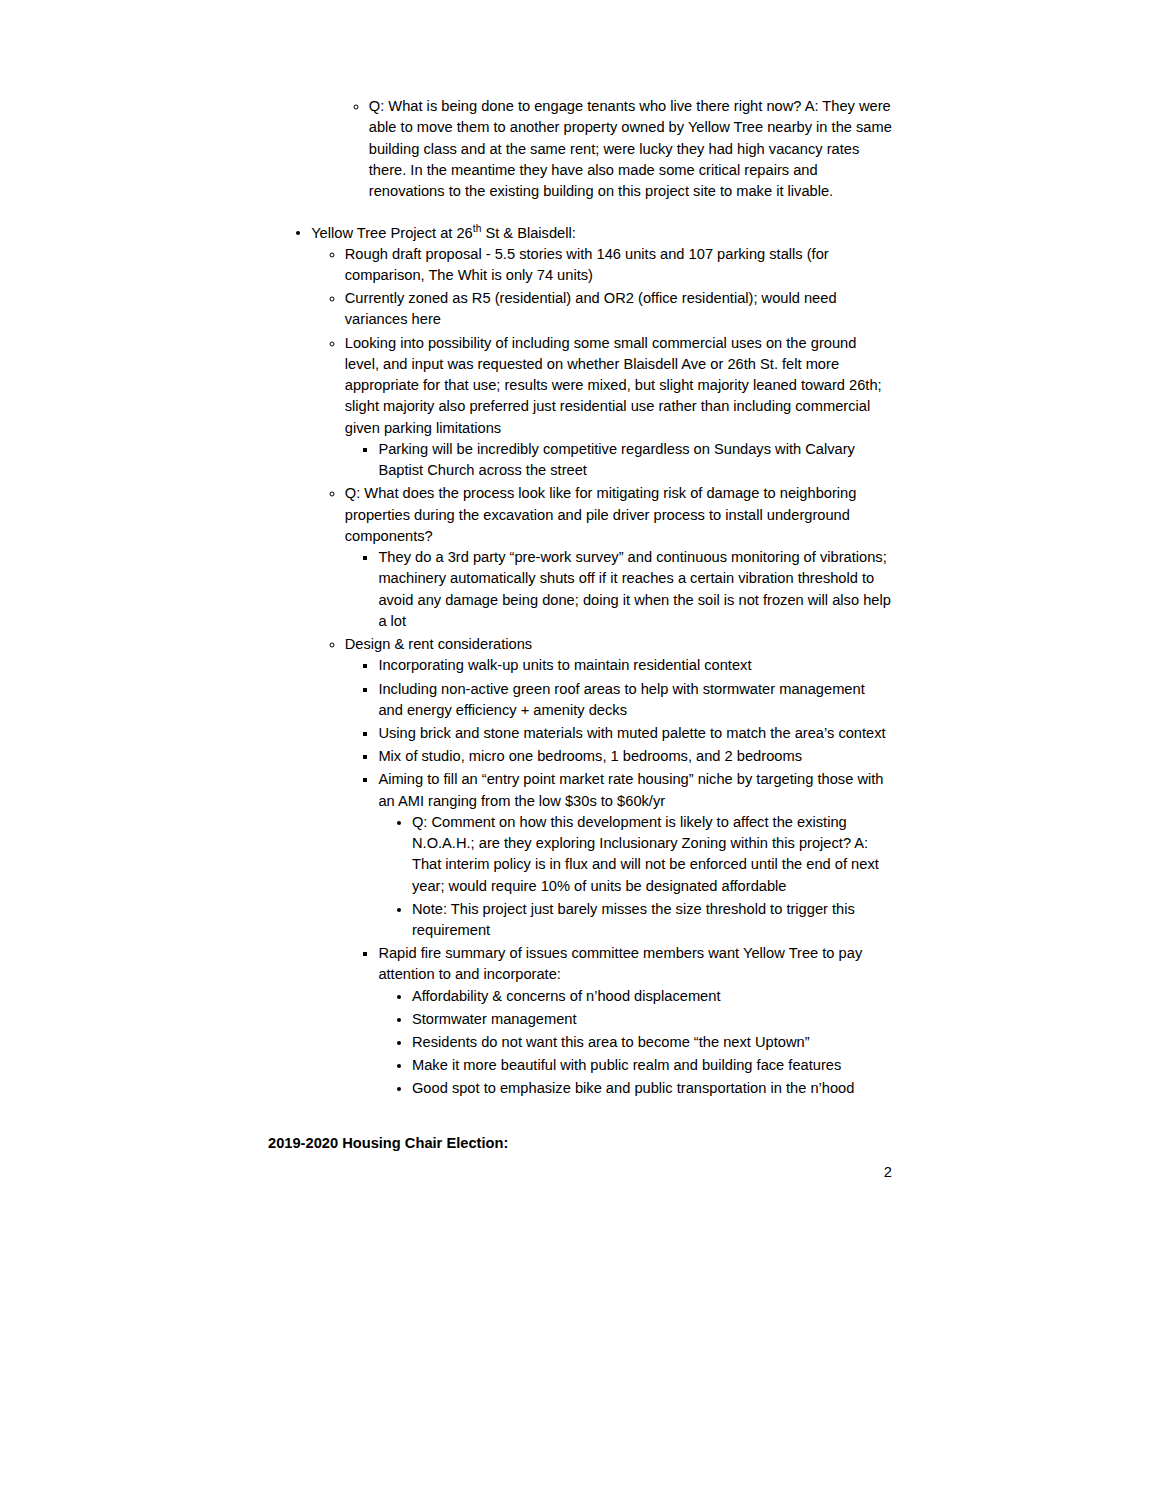Q: What is being done to engage tenants who live there right now? A: They were able to move them to another property owned by Yellow Tree nearby in the same building class and at the same rent; were lucky they had high vacancy rates there. In the meantime they have also made some critical repairs and renovations to the existing building on this project site to make it livable.
Yellow Tree Project at 26th St & Blaisdell:
Rough draft proposal - 5.5 stories with 146 units and 107 parking stalls (for comparison, The Whit is only 74 units)
Currently zoned as R5 (residential) and OR2 (office residential); would need variances here
Looking into possibility of including some small commercial uses on the ground level, and input was requested on whether Blaisdell Ave or 26th St. felt more appropriate for that use; results were mixed, but slight majority leaned toward 26th; slight majority also preferred just residential use rather than including commercial given parking limitations
Parking will be incredibly competitive regardless on Sundays with Calvary Baptist Church across the street
Q: What does the process look like for mitigating risk of damage to neighboring properties during the excavation and pile driver process to install underground components?
They do a 3rd party “pre-work survey” and continuous monitoring of vibrations; machinery automatically shuts off if it reaches a certain vibration threshold to avoid any damage being done; doing it when the soil is not frozen will also help a lot
Design & rent considerations
Incorporating walk-up units to maintain residential context
Including non-active green roof areas to help with stormwater management and energy efficiency + amenity decks
Using brick and stone materials with muted palette to match the area’s context
Mix of studio, micro one bedrooms, 1 bedrooms, and 2 bedrooms
Aiming to fill an “entry point market rate housing” niche by targeting those with an AMI ranging from the low $30s to $60k/yr
Q: Comment on how this development is likely to affect the existing N.O.A.H.; are they exploring Inclusionary Zoning within this project? A: That interim policy is in flux and will not be enforced until the end of next year; would require 10% of units be designated affordable
Note: This project just barely misses the size threshold to trigger this requirement
Rapid fire summary of issues committee members want Yellow Tree to pay attention to and incorporate:
Affordability & concerns of n’hood displacement
Stormwater management
Residents do not want this area to become “the next Uptown”
Make it more beautiful with public realm and building face features
Good spot to emphasize bike and public transportation in the n’hood
2019-2020 Housing Chair Election:
2